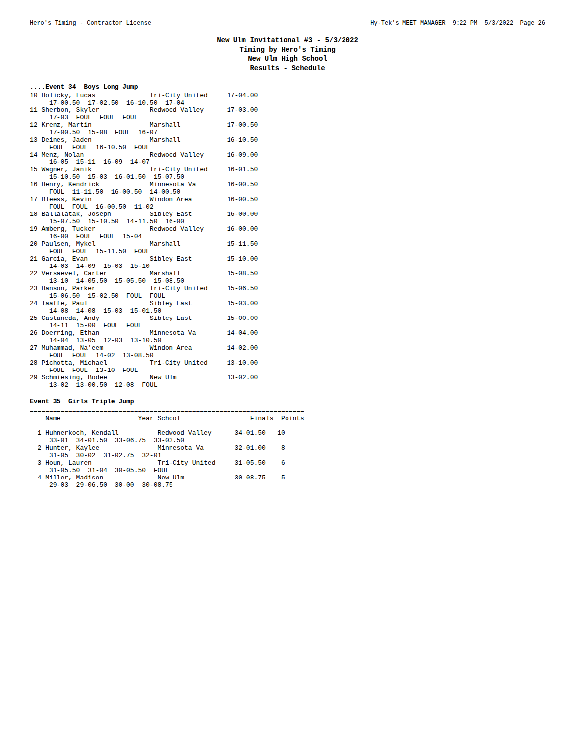Hero's Timing - Contractor License Hy-Tek's MEET MANAGER 9:22 PM 5/3/2022 Page 26
New Ulm Invitational #3 - 5/3/2022
Timing by Hero's Timing
New Ulm High School
Results - Schedule
....Event 34 Boys Long Jump
10 Holicky, Lucas              Tri-City United     17-04.00
     17-00.50  17-02.50  16-10.50  17-04
11 Sherbon, Skyler             Redwood Valley      17-03.00
     17-03  FOUL  FOUL  FOUL
12 Krenz, Martin               Marshall            17-00.50
     17-00.50  15-08  FOUL  16-07
13 Deines, Jaden               Marshall            16-10.50
     FOUL  FOUL  16-10.50  FOUL
14 Menz, Nolan                 Redwood Valley      16-09.00
     16-05  15-11  16-09  14-07
15 Wagner, Janik               Tri-City United     16-01.50
     15-10.50  15-03  16-01.50  15-07.50
16 Henry, Kendrick             Minnesota Va        16-00.50
     FOUL  11-11.50  16-00.50  14-00.50
17 Bleess, Kevin               Windom Area         16-00.50
     FOUL  FOUL  16-00.50  11-02
18 Ballalatak, Joseph          Sibley East         16-00.00
     15-07.50  15-10.50  14-11.50  16-00
19 Amberg, Tucker              Redwood Valley      16-00.00
     16-00  FOUL  FOUL  15-04
20 Paulsen, Mykel              Marshall            15-11.50
     FOUL  FOUL  15-11.50  FOUL
21 Garcia, Evan                Sibley East         15-10.00
     14-03  14-09  15-03  15-10
22 Versaevel, Carter           Marshall            15-08.50
     13-10  14-05.50  15-05.50  15-08.50
23 Hanson, Parker              Tri-City United     15-06.50
     15-06.50  15-02.50  FOUL  FOUL
24 Taaffe, Paul                Sibley East         15-03.00
     14-08  14-08  15-03  15-01.50
25 Castaneda, Andy             Sibley East         15-00.00
     14-11  15-00  FOUL  FOUL
26 Doerring, Ethan             Minnesota Va        14-04.00
     14-04  13-05  12-03  13-10.50
27 Muhammad, Na'eem            Windom Area         14-02.00
     FOUL  FOUL  14-02  13-08.50
28 Pichotta, Michael           Tri-City United     13-10.00
     FOUL  FOUL  13-10  FOUL
29 Schmiesing, Bodee           New Ulm             13-02.00
     13-02  13-00.50  12-08  FOUL
Event 35 Girls Triple Jump
=======================================================================
    Name                    Year School                  Finals  Points
=======================================================================
  1 Huhnerkoch, Kendall          Redwood Valley      34-01.50   10
     33-01  34-01.50  33-06.75  33-03.50
  2 Hunter, Kaylee               Minnesota Va        32-01.00    8
     31-05  30-02  31-02.75  32-01
  3 Houn, Lauren                 Tri-City United     31-05.50    6
     31-05.50  31-04  30-05.50  FOUL
  4 Miller, Madison              New Ulm             30-08.75    5
     29-03  29-06.50  30-00  30-08.75